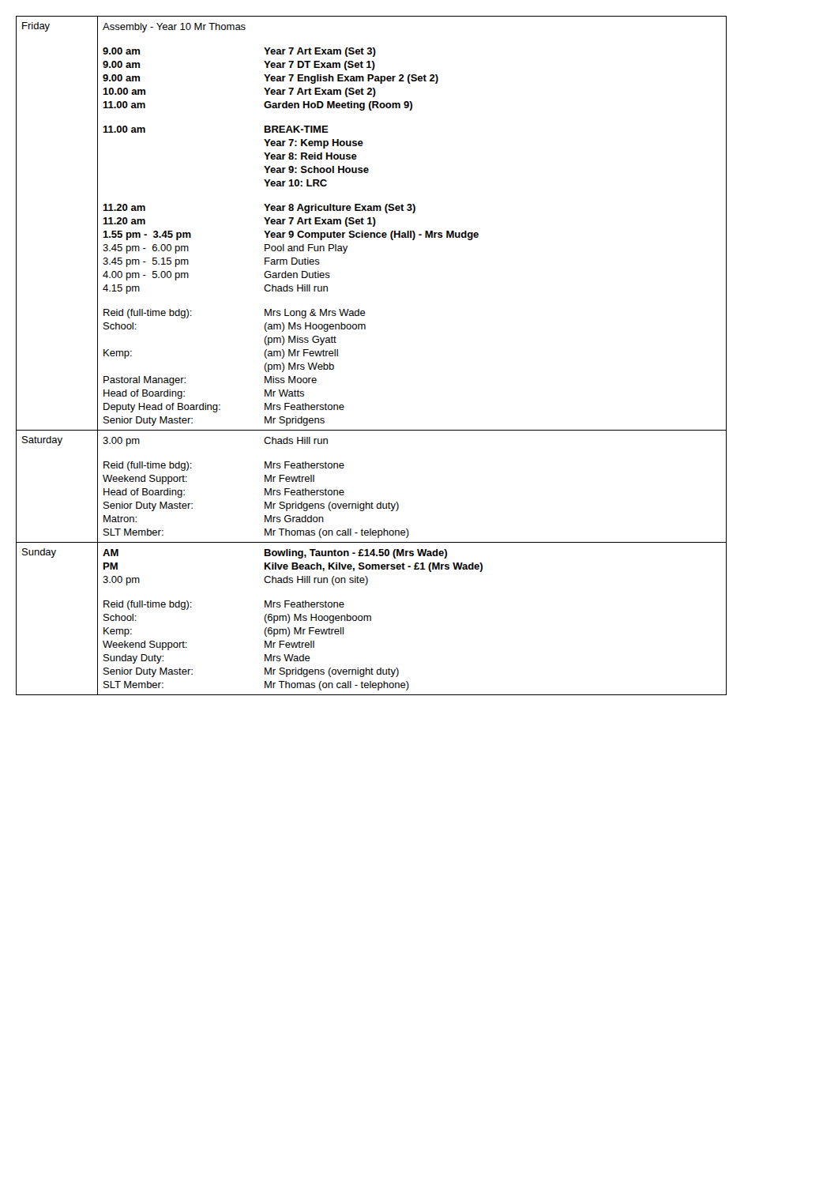| Friday | / Assembly - Year 10 Mr Thomas / / 9.00 am / Year 7 Art Exam (Set 3) / / 9.00 am / Year 7 DT Exam (Set 1) / / 9.00 am / Year 7 English Exam Paper 2 (Set 2) / / 10.00 am / Year 7 Art Exam (Set 2) / / 11.00 am / Garden HoD Meeting (Room 9) / / 11.00 am / BREAK-TIME / / / Year 7: Kemp House / / / Year 8: Reid House / / / Year 9: School House / / / Year 10: LRC / / 11.20 am / Year 8 Agriculture Exam (Set 3) / / 11.20 am / Year 7 Art Exam (Set 1) / / 1.55 pm - 3.45 pm / Year 9 Computer Science (Hall) - Mrs Mudge / / 3.45 pm - 6.00 pm / Pool and Fun Play / / 3.45 pm - 5.15 pm / Farm Duties / / 4.00 pm - 5.00 pm / Garden Duties / / 4.15 pm / Chads Hill run / / Reid (full-time bdg): / Mrs Long & Mrs Wade / / School: / (am) Ms Hoogenboom / / / (pm) Miss Gyatt / / Kemp: / (am) Mr Fewtrell / / / (pm) Mrs Webb / / Pastoral Manager: / Miss Moore / / Head of Boarding: / Mr Watts / / Deputy Head of Boarding: / Mrs Featherstone / / Senior Duty Master: / Mr Spridgens / |
| Saturday | / 3.00 pm / Chads Hill run / / Reid (full-time bdg): / Mrs Featherstone / / Weekend Support: / Mr Fewtrell / / Head of Boarding: / Mrs Featherstone / / Senior Duty Master: / Mr Spridgens (overnight duty) / / Matron: / Mrs Graddon / / SLT Member: / Mr Thomas (on call - telephone) / |
| Sunday | / AM / Bowling, Taunton - £14.50 (Mrs Wade) / / PM / Kilve Beach, Kilve, Somerset - £1 (Mrs Wade) / / 3.00 pm / Chads Hill run (on site) / / Reid (full-time bdg): / Mrs Featherstone / / School: / (6pm) Ms Hoogenboom / / Kemp: / (6pm) Mr Fewtrell / / Weekend Support: / Mr Fewtrell / / Sunday Duty: / Mrs Wade / / Senior Duty Master: / Mr Spridgens (overnight duty) / / SLT Member: / Mr Thomas (on call - telephone) / |